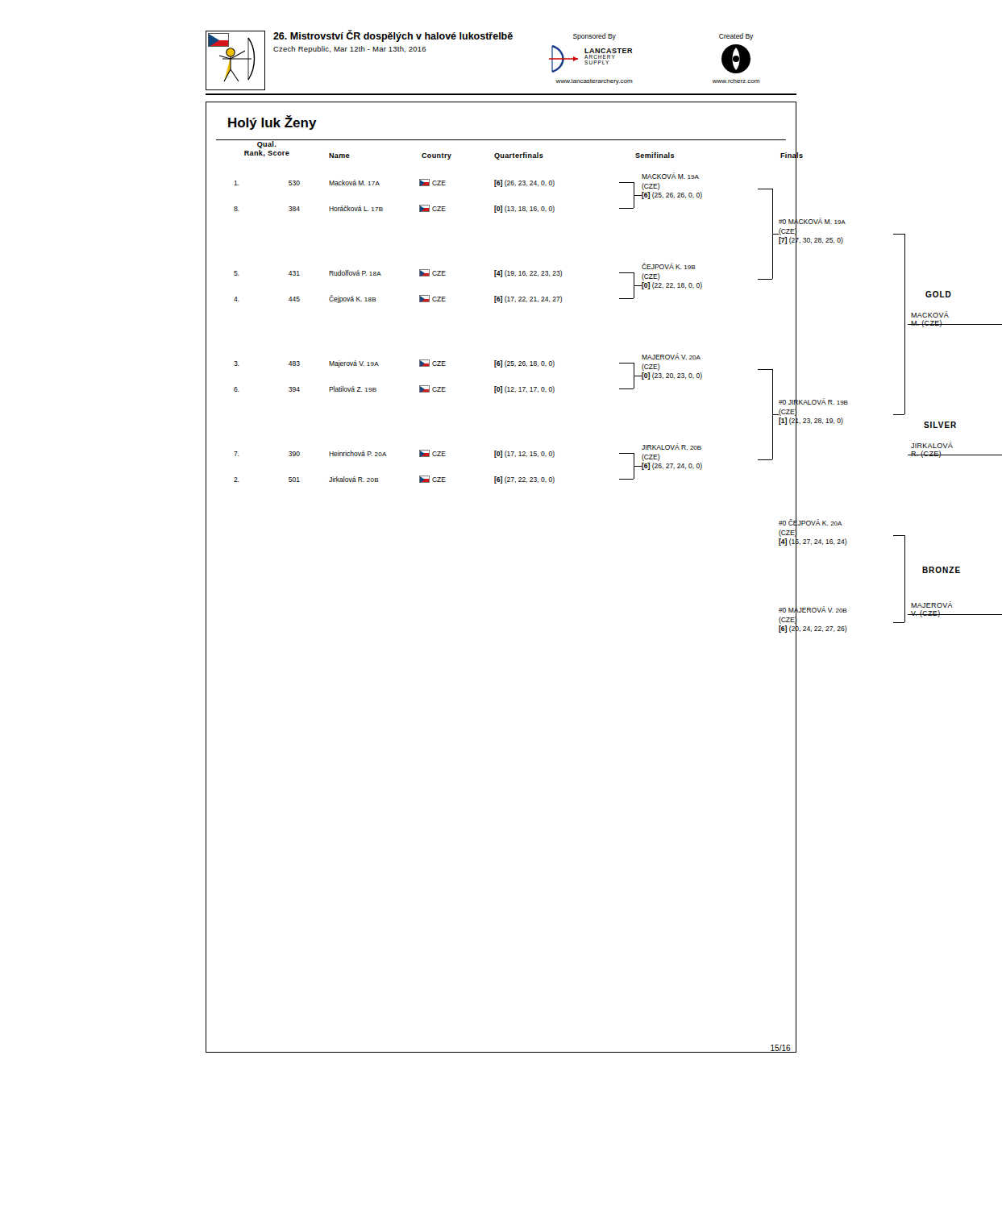26. Mistrovství ČR dospělých v halové lukostřelbě
Czech Republic, Mar 12th - Mar 13th, 2016
Sponsored By
LANCASTER
ARCHERY SUPPLY
www.lancasterarchery.com
Created By
www.rcherz.com
Holý luk Ženy
Qual.
Rank, Score
Name
Country
Quarterfinals
Semifinals
Finals
1. 530 Macková M. 17A CZE [6] (26, 23, 24, 0, 0)
8. 384 Horáčková L. 17B CZE [0] (13, 18, 16, 0, 0)
5. 431 Rudolfová P. 18A CZE [4] (19, 16, 22, 23, 23)
4. 445 Čejpová K. 18B CZE [6] (17, 22, 21, 24, 27)
3. 483 Majerová V. 19A CZE [6] (25, 26, 18, 0, 0)
6. 394 Platilová Z. 19B CZE [0] (12, 17, 17, 0, 0)
7. 390 Heinrichová P. 20A CZE [0] (17, 12, 15, 0, 0)
2. 501 Jirkalová R. 20B CZE [6] (27, 22, 23, 0, 0)
MACKOVÁ M. 19A (CZE) [6] (25, 26, 26, 0, 0)
ČEJPOVÁ K. 19B (CZE) [0] (22, 22, 18, 0, 0)
MAJEROVÁ V. 20A (CZE) [0] (23, 20, 23, 0, 0)
JIRKALOVÁ R. 20B (CZE) [6] (26, 27, 24, 0, 0)
#0 MACKOVÁ M. 19A (CZE) [7] (27, 30, 28, 25, 0)
#0 JIRKALOVÁ R. 19B (CZE) [1] (21, 23, 28, 19, 0)
GOLD
MACKOVÁ M. (CZE)
SILVER
JIRKALOVÁ R. (CZE)
#0 ČEJPOVÁ K. 20A (CZE) [4] (16, 27, 24, 16, 24)
#0 MAJEROVÁ V. 20B (CZE) [6] (20, 24, 22, 27, 26)
BRONZE
MAJEROVÁ V. (CZE)
15/16